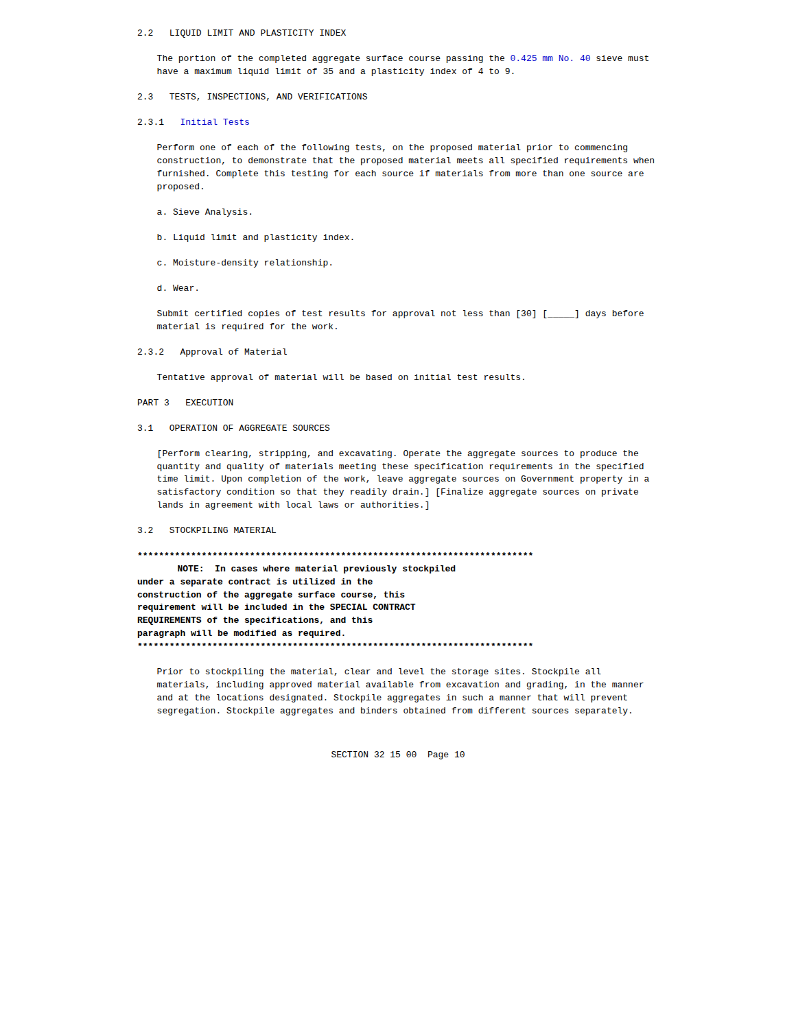2.2 LIQUID LIMIT AND PLASTICITY INDEX
The portion of the completed aggregate surface course passing the 0.425 mm No. 40 sieve must have a maximum liquid limit of 35 and a plasticity index of 4 to 9.
2.3 TESTS, INSPECTIONS, AND VERIFICATIONS
2.3.1 Initial Tests
Perform one of each of the following tests, on the proposed material prior to commencing construction, to demonstrate that the proposed material meets all specified requirements when furnished. Complete this testing for each source if materials from more than one source are proposed.
a. Sieve Analysis.
b. Liquid limit and plasticity index.
c. Moisture-density relationship.
d. Wear.
Submit certified copies of test results for approval not less than [30] [_____] days before material is required for the work.
2.3.2 Approval of Material
Tentative approval of material will be based on initial test results.
PART 3 EXECUTION
3.1 OPERATION OF AGGREGATE SOURCES
[Perform clearing, stripping, and excavating. Operate the aggregate sources to produce the quantity and quality of materials meeting these specification requirements in the specified time limit. Upon completion of the work, leave aggregate sources on Government property in a satisfactory condition so that they readily drain.] [Finalize aggregate sources on private lands in agreement with local laws or authorities.]
3.2 STOCKPILING MATERIAL
************************************************************************** NOTE: In cases where material previously stockpiled under a separate contract is utilized in the construction of the aggregate surface course, this requirement will be included in the SPECIAL CONTRACT REQUIREMENTS of the specifications, and this paragraph will be modified as required. **************************************************************************
Prior to stockpiling the material, clear and level the storage sites. Stockpile all materials, including approved material available from excavation and grading, in the manner and at the locations designated. Stockpile aggregates in such a manner that will prevent segregation. Stockpile aggregates and binders obtained from different sources separately.
SECTION 32 15 00 Page 10